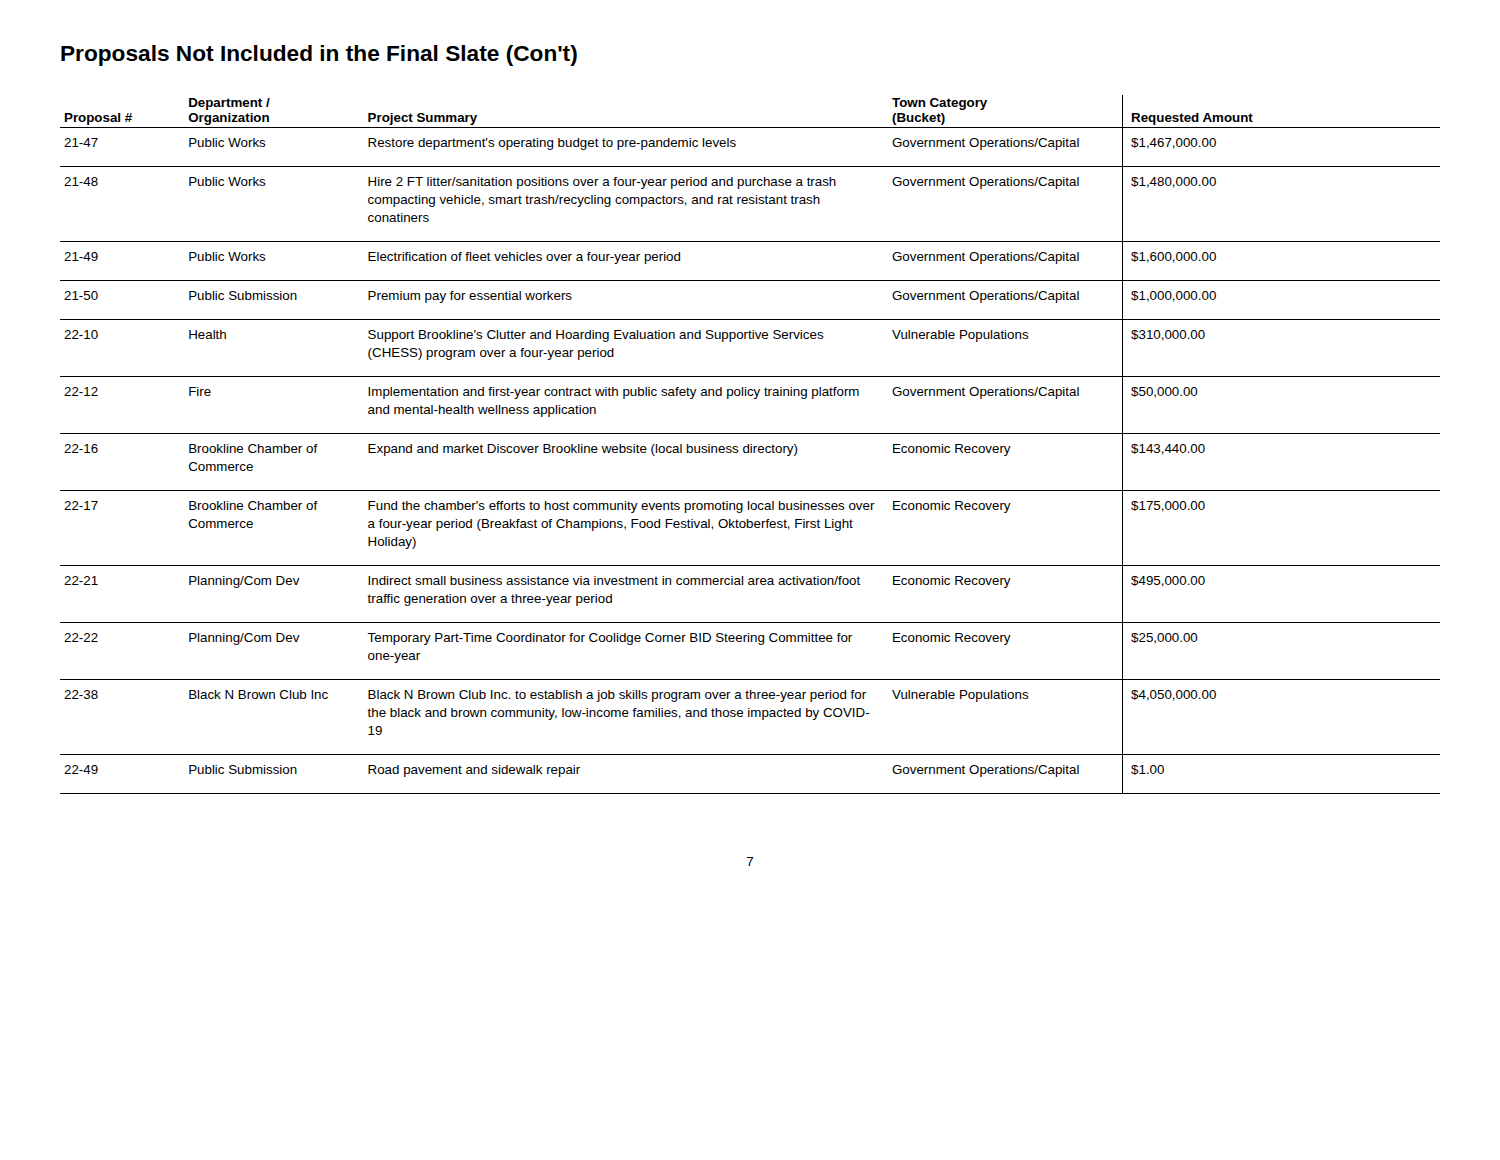Proposals Not Included in the Final Slate (Con't)
| Proposal # | Department / Organization | Project Summary | Town Category (Bucket) | Requested Amount |
| --- | --- | --- | --- | --- |
| 21-47 | Public Works | Restore department's operating budget to pre-pandemic levels | Government Operations/Capital | $1,467,000.00 |
| 21-48 | Public Works | Hire 2 FT litter/sanitation positions over a four-year period and purchase a trash compacting vehicle, smart trash/recycling compactors, and rat resistant trash conatiners | Government Operations/Capital | $1,480,000.00 |
| 21-49 | Public Works | Electrification of fleet vehicles over a four-year period | Government Operations/Capital | $1,600,000.00 |
| 21-50 | Public Submission | Premium pay for essential workers | Government Operations/Capital | $1,000,000.00 |
| 22-10 | Health | Support Brookline's Clutter and Hoarding Evaluation and Supportive Services (CHESS) program over a four-year period | Vulnerable Populations | $310,000.00 |
| 22-12 | Fire | Implementation and first-year contract with public safety and policy training platform and mental-health wellness application | Government Operations/Capital | $50,000.00 |
| 22-16 | Brookline Chamber of Commerce | Expand and market Discover Brookline website (local business directory) | Economic Recovery | $143,440.00 |
| 22-17 | Brookline Chamber of Commerce | Fund the chamber's efforts to host community events promoting local businesses over a four-year period (Breakfast of Champions, Food Festival, Oktoberfest, First Light Holiday) | Economic Recovery | $175,000.00 |
| 22-21 | Planning/Com Dev | Indirect small business assistance via investment in commercial area activation/foot traffic generation over a three-year period | Economic Recovery | $495,000.00 |
| 22-22 | Planning/Com Dev | Temporary Part-Time Coordinator for Coolidge Corner BID Steering Committee for one-year | Economic Recovery | $25,000.00 |
| 22-38 | Black N Brown Club Inc | Black N Brown Club Inc. to establish a job skills program over a three-year period for the black and brown community, low-income families, and those impacted by COVID-19 | Vulnerable Populations | $4,050,000.00 |
| 22-49 | Public Submission | Road pavement and sidewalk repair | Government Operations/Capital | $1.00 |
7